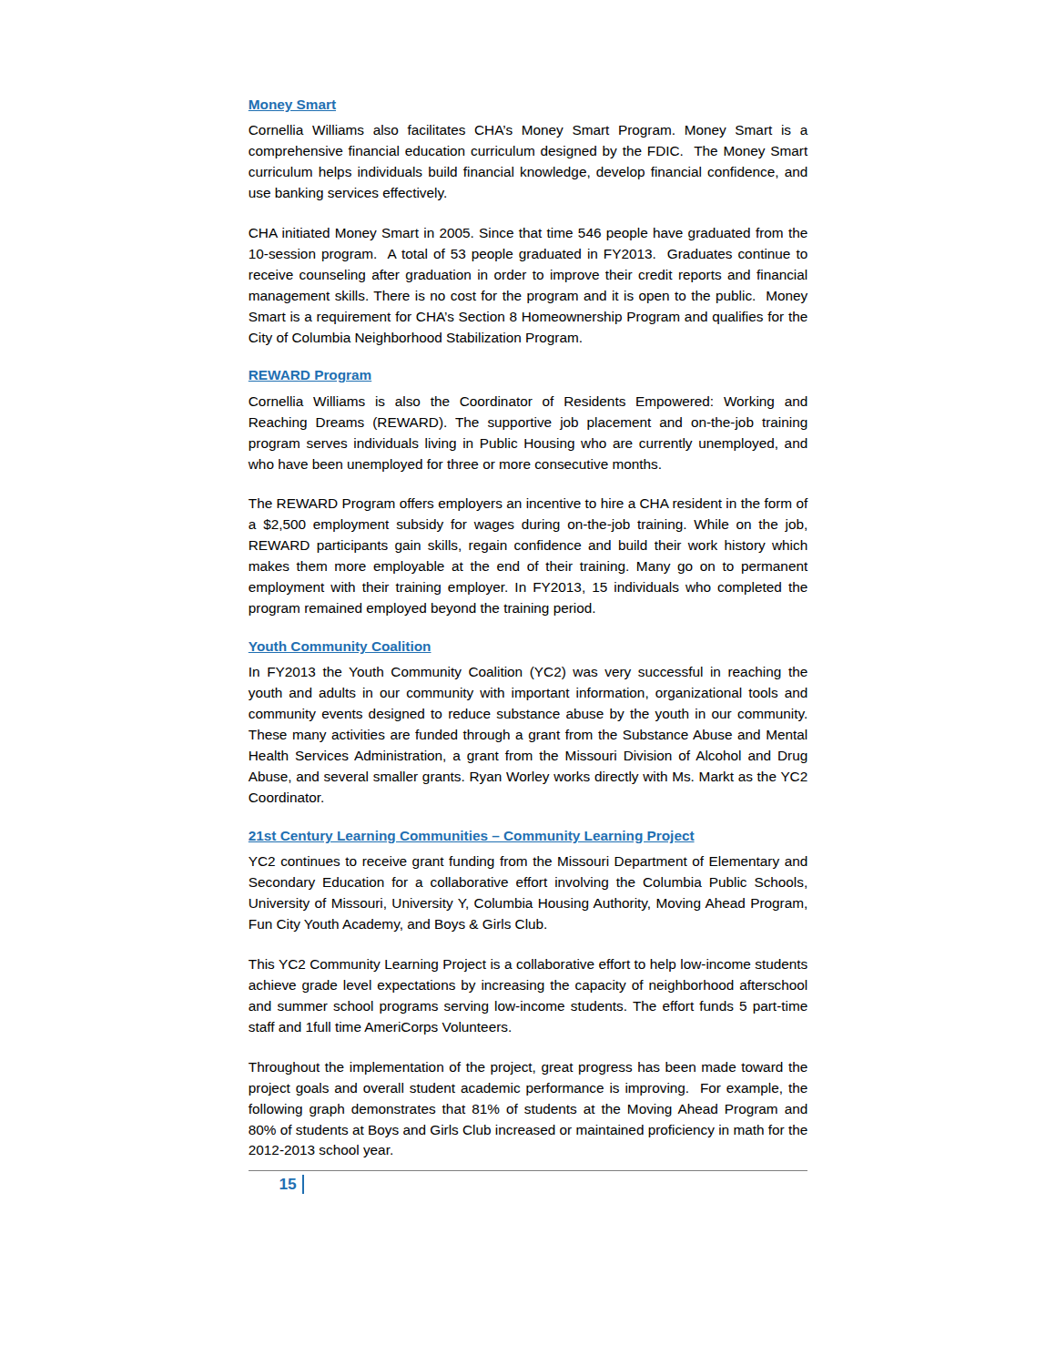Money Smart
Cornellia Williams also facilitates CHA’s Money Smart Program. Money Smart is a comprehensive financial education curriculum designed by the FDIC. The Money Smart curriculum helps individuals build financial knowledge, develop financial confidence, and use banking services effectively.
CHA initiated Money Smart in 2005. Since that time 546 people have graduated from the 10-session program. A total of 53 people graduated in FY2013. Graduates continue to receive counseling after graduation in order to improve their credit reports and financial management skills. There is no cost for the program and it is open to the public. Money Smart is a requirement for CHA’s Section 8 Homeownership Program and qualifies for the City of Columbia Neighborhood Stabilization Program.
REWARD Program
Cornellia Williams is also the Coordinator of Residents Empowered: Working and Reaching Dreams (REWARD). The supportive job placement and on-the-job training program serves individuals living in Public Housing who are currently unemployed, and who have been unemployed for three or more consecutive months.
The REWARD Program offers employers an incentive to hire a CHA resident in the form of a $2,500 employment subsidy for wages during on-the-job training. While on the job, REWARD participants gain skills, regain confidence and build their work history which makes them more employable at the end of their training. Many go on to permanent employment with their training employer. In FY2013, 15 individuals who completed the program remained employed beyond the training period.
Youth Community Coalition
In FY2013 the Youth Community Coalition (YC2) was very successful in reaching the youth and adults in our community with important information, organizational tools and community events designed to reduce substance abuse by the youth in our community. These many activities are funded through a grant from the Substance Abuse and Mental Health Services Administration, a grant from the Missouri Division of Alcohol and Drug Abuse, and several smaller grants. Ryan Worley works directly with Ms. Markt as the YC2 Coordinator.
21st Century Learning Communities – Community Learning Project
YC2 continues to receive grant funding from the Missouri Department of Elementary and Secondary Education for a collaborative effort involving the Columbia Public Schools, University of Missouri, University Y, Columbia Housing Authority, Moving Ahead Program, Fun City Youth Academy, and Boys & Girls Club.
This YC2 Community Learning Project is a collaborative effort to help low-income students achieve grade level expectations by increasing the capacity of neighborhood afterschool and summer school programs serving low-income students. The effort funds 5 part-time staff and 1full time AmeriCorps Volunteers.
Throughout the implementation of the project, great progress has been made toward the project goals and overall student academic performance is improving. For example, the following graph demonstrates that 81% of students at the Moving Ahead Program and 80% of students at Boys and Girls Club increased or maintained proficiency in math for the 2012-2013 school year.
15